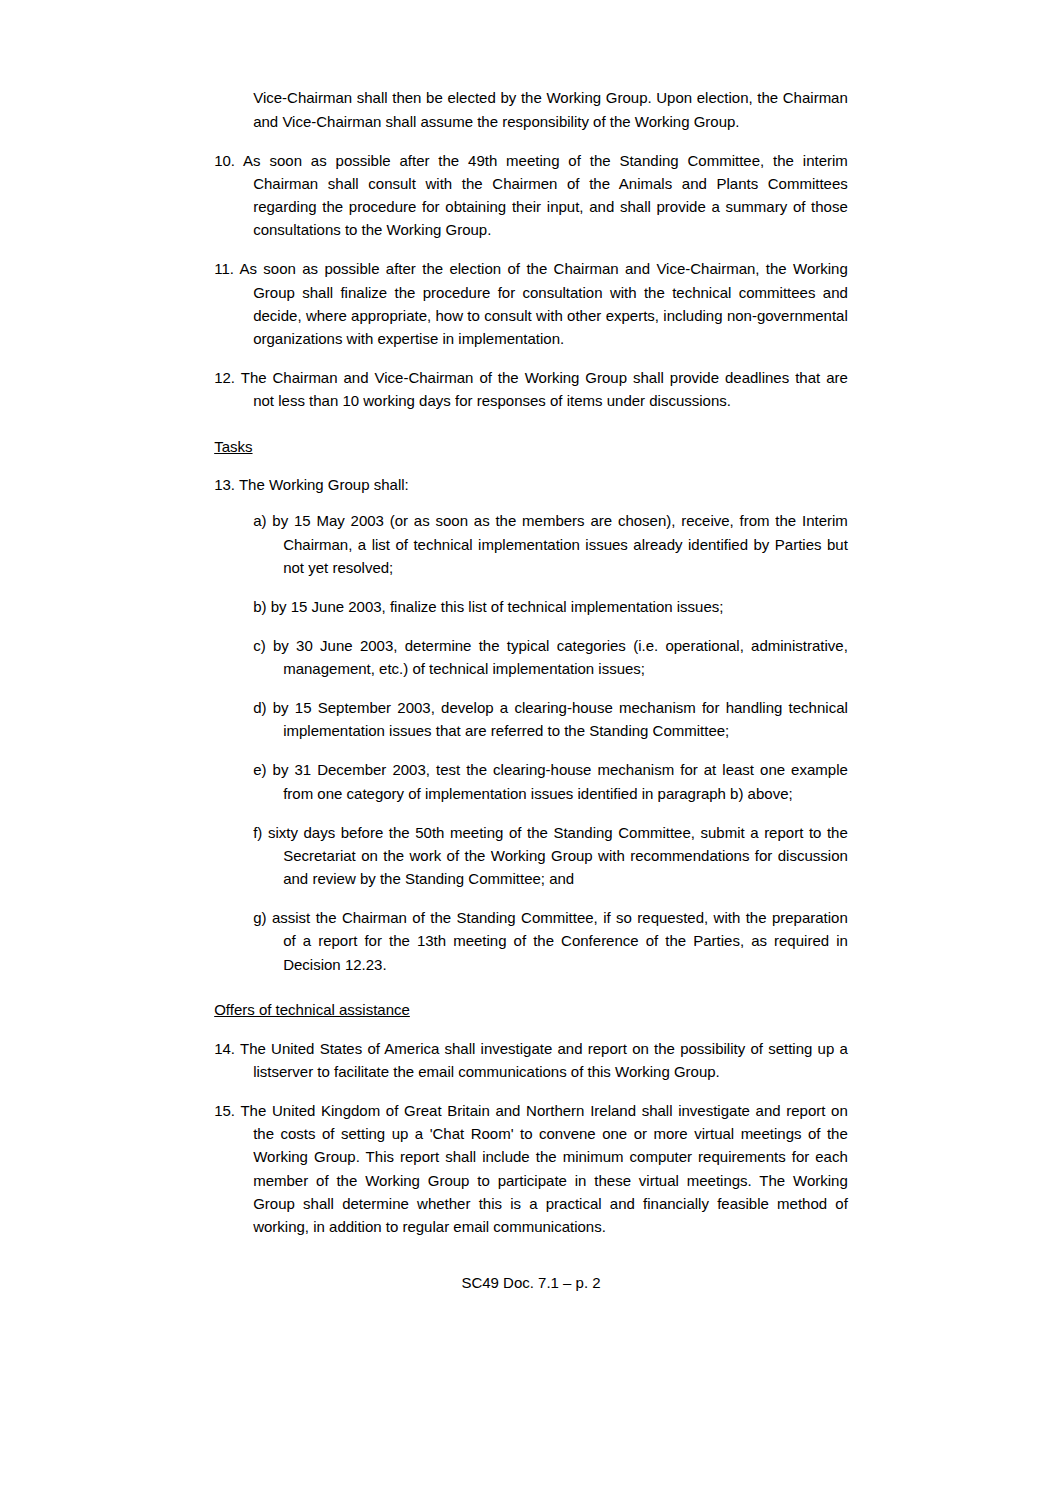Vice-Chairman shall then be elected by the Working Group. Upon election, the Chairman and Vice-Chairman shall assume the responsibility of the Working Group.
10. As soon as possible after the 49th meeting of the Standing Committee, the interim Chairman shall consult with the Chairmen of the Animals and Plants Committees regarding the procedure for obtaining their input, and shall provide a summary of those consultations to the Working Group.
11. As soon as possible after the election of the Chairman and Vice-Chairman, the Working Group shall finalize the procedure for consultation with the technical committees and decide, where appropriate, how to consult with other experts, including non-governmental organizations with expertise in implementation.
12. The Chairman and Vice-Chairman of the Working Group shall provide deadlines that are not less than 10 working days for responses of items under discussions.
Tasks
13. The Working Group shall:
a) by 15 May 2003 (or as soon as the members are chosen), receive, from the Interim Chairman, a list of technical implementation issues already identified by Parties but not yet resolved;
b) by 15 June 2003, finalize this list of technical implementation issues;
c) by 30 June 2003, determine the typical categories (i.e. operational, administrative, management, etc.) of technical implementation issues;
d) by 15 September 2003, develop a clearing-house mechanism for handling technical implementation issues that are referred to the Standing Committee;
e) by 31 December 2003, test the clearing-house mechanism for at least one example from one category of implementation issues identified in paragraph b) above;
f) sixty days before the 50th meeting of the Standing Committee, submit a report to the Secretariat on the work of the Working Group with recommendations for discussion and review by the Standing Committee; and
g) assist the Chairman of the Standing Committee, if so requested, with the preparation of a report for the 13th meeting of the Conference of the Parties, as required in Decision 12.23.
Offers of technical assistance
14. The United States of America shall investigate and report on the possibility of setting up a listserver to facilitate the email communications of this Working Group.
15. The United Kingdom of Great Britain and Northern Ireland shall investigate and report on the costs of setting up a 'Chat Room' to convene one or more virtual meetings of the Working Group. This report shall include the minimum computer requirements for each member of the Working Group to participate in these virtual meetings. The Working Group shall determine whether this is a practical and financially feasible method of working, in addition to regular email communications.
SC49 Doc. 7.1 – p. 2